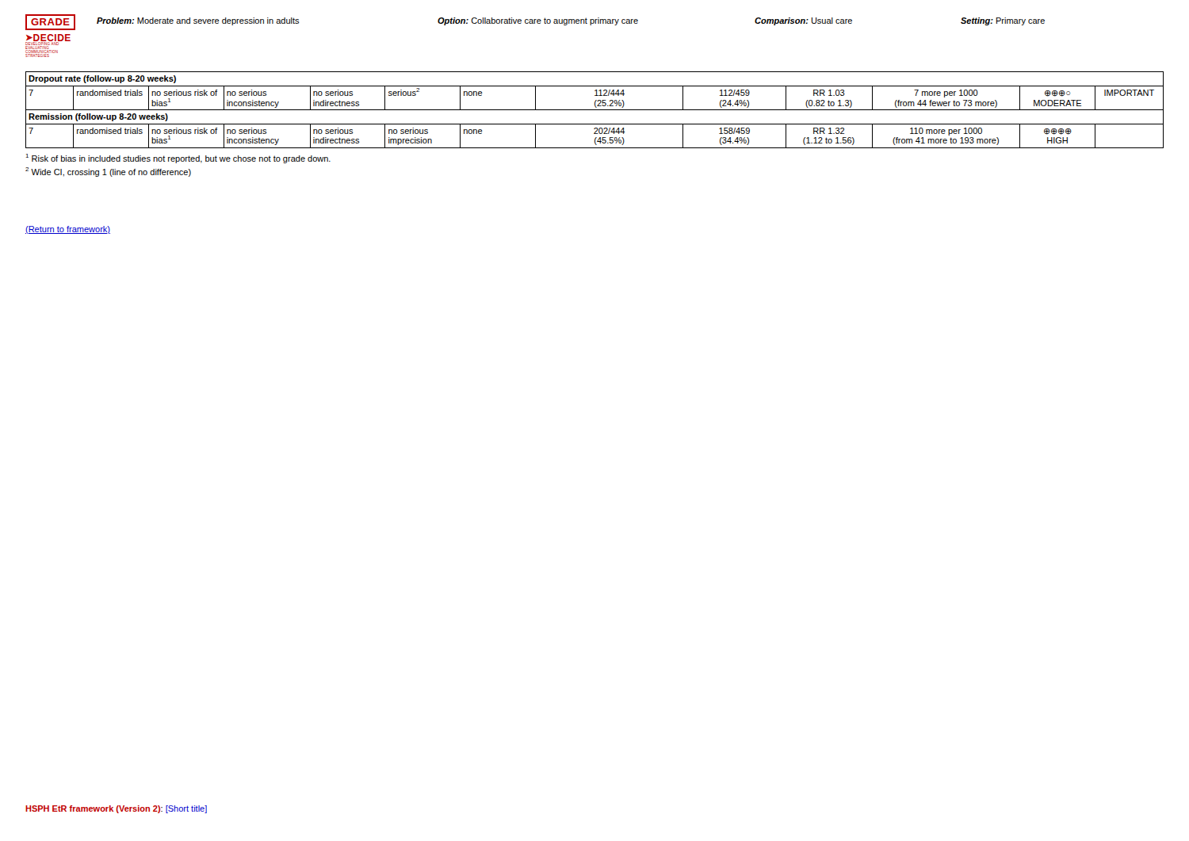GRADE
➤DECIDEDEVELOPING AND EVALUATING COMMUNICATION STRATEGIES
Problem: Moderate and severe depression in adults
Option: Collaborative care to augment primary care
Comparison: Usual care
Setting: Primary care
| Dropout rate (follow-up 8-20 weeks) |
| 7 | randomised trials | no serious risk of bias 1 | no serious inconsistency | no serious indirectness | serious 2 | none | 112/444 (25.2%) | 112/459 (24.4%) | RR 1.03 (0.82 to 1.3) | 7 more per 1000 (from 44 fewer to 73 more) | ⊕⊕⊕○ MODERATE | IMPORTANT |
| Remission (follow-up 8-20 weeks) |
| 7 | randomised trials | no serious risk of bias 1 | no serious inconsistency | no serious indirectness | no serious imprecision | none | 202/444 (45.5%) | 158/459 (34.4%) | RR 1.32 (1.12 to 1.56) | 110 more per 1000 (from 41 more to 193 more) | ⊕⊕⊕⊕ HIGH | |
1 Risk of bias in included studies not reported, but we chose not to grade down.
2 Wide CI, crossing 1 (line of no difference)
(Return to framework)
HSPH EtR framework (Version 2): [Short title]